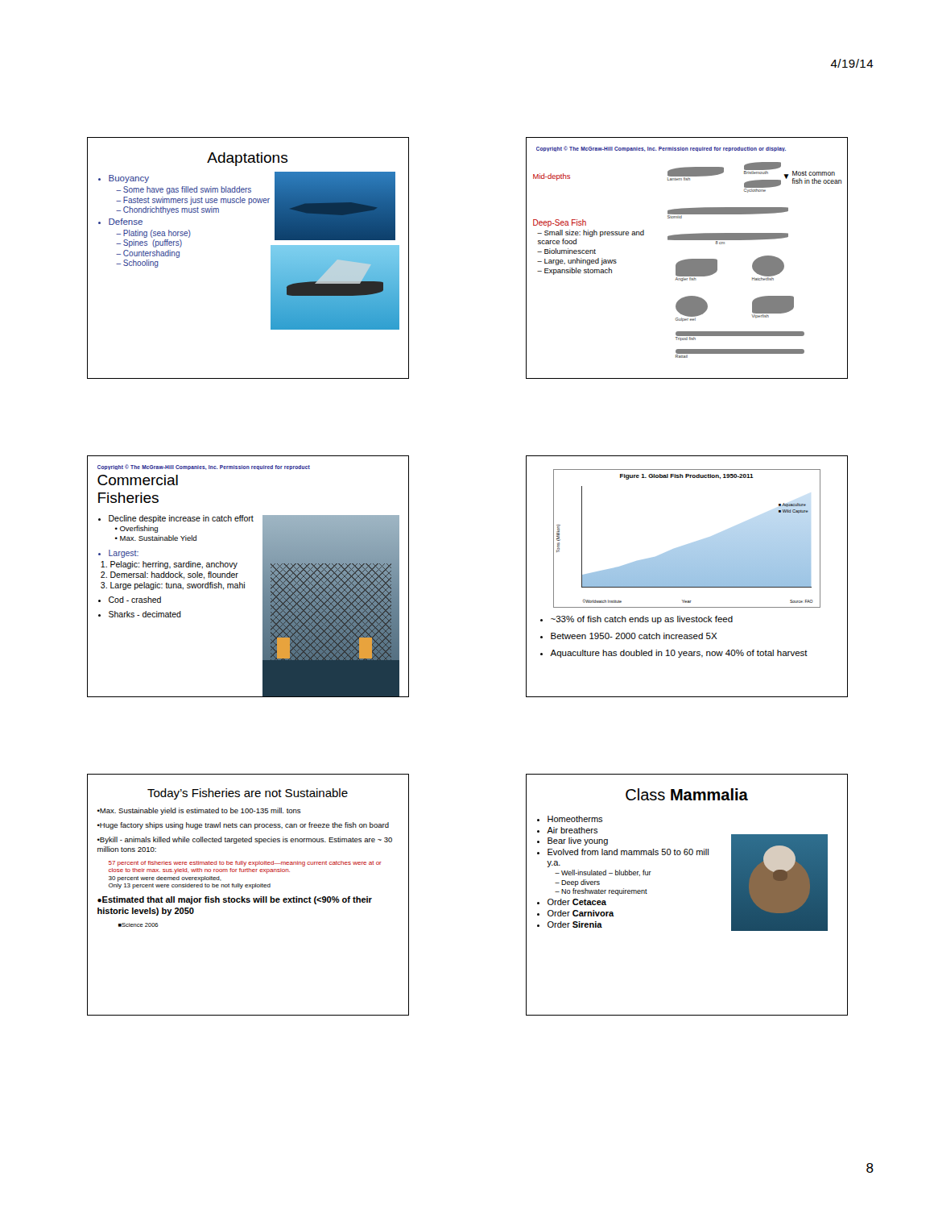4/19/14
Adaptations
Buoyancy
Some have gas filled swim bladders
Fastest swimmers just use muscle power
Chondrichthyes must swim
Defense
Plating (sea horse)
Spines (puffers)
Countershading
Schooling
Copyright © The McGraw-Hill Companies, Inc. Permission required for reproduction or display.
Mid-depths
Most common fish in the ocean
▼
Deep-Sea Fish
Small size: high pressure and scarce food
Bioluminescent
Large, unhinged jaws
Expansible stomach
Lantern fish
Bristlemouth
Cyclothone
Stomiid
8 cm
Angler fish
Hatchetfish
Gulper eel
Viperfish
Tripod fish
Rattail
Copyright © The McGraw-Hill Companies, Inc. Permission required for reproduct
Commercial
Fisheries
Decline despite increase in catch effort
Overfishing
Max. Sustainable Yield
Largest:
Pelagic: herring, sardine, anchovy
Demersal: haddock, sole, flounder
Large pelagic: tuna, swordfish, mahi
Cod - crashed
Sharks - decimated
Figure 1. Global Fish Production, 1950-2011
Tons (Million)
Year
■ Aquaculture
■ Wild Capture
©Worldwatch Institute
Source: FAO
~33% of fish catch ends up as livestock feed
Between 1950- 2000 catch increased 5X
Aquaculture has doubled in 10 years, now 40% of total harvest
Today’s Fisheries are not Sustainable
•Max. Sustainable yield is estimated to be 100-135 mill. tons
•Huge factory ships using huge trawl nets can process, can or freeze the fish on board
•Bykill - animals killed while collected targeted species is enormous. Estimates are ~ 30 million tons 2010:
57 percent of fisheries were estimated to be fully exploited—meaning current catches were at or close to their max. sus.yield, with no room for further expansion.
30 percent were deemed overexploited,
Only 13 percent were considered to be not fully exploited
●Estimated that all major fish stocks will be extinct (<90% of their historic levels) by 2050
■Science 2006
Class Mammalia
Homeotherms
Air breathers
Bear live young
Evolved from land mammals 50 to 60 mill y.a.
Well-insulated – blubber, fur
Deep divers
No freshwater requirement
Order Cetacea
Order Carnivora
Order Sirenia
8